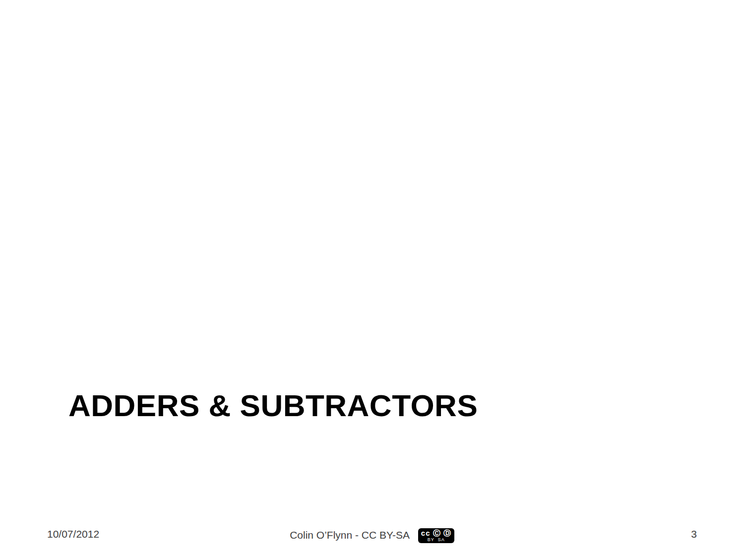Adders & Subtractors
10/07/2012
Colin O’Flynn - CC BY-SA cc Ⓒ Ⓓ BY SA
3